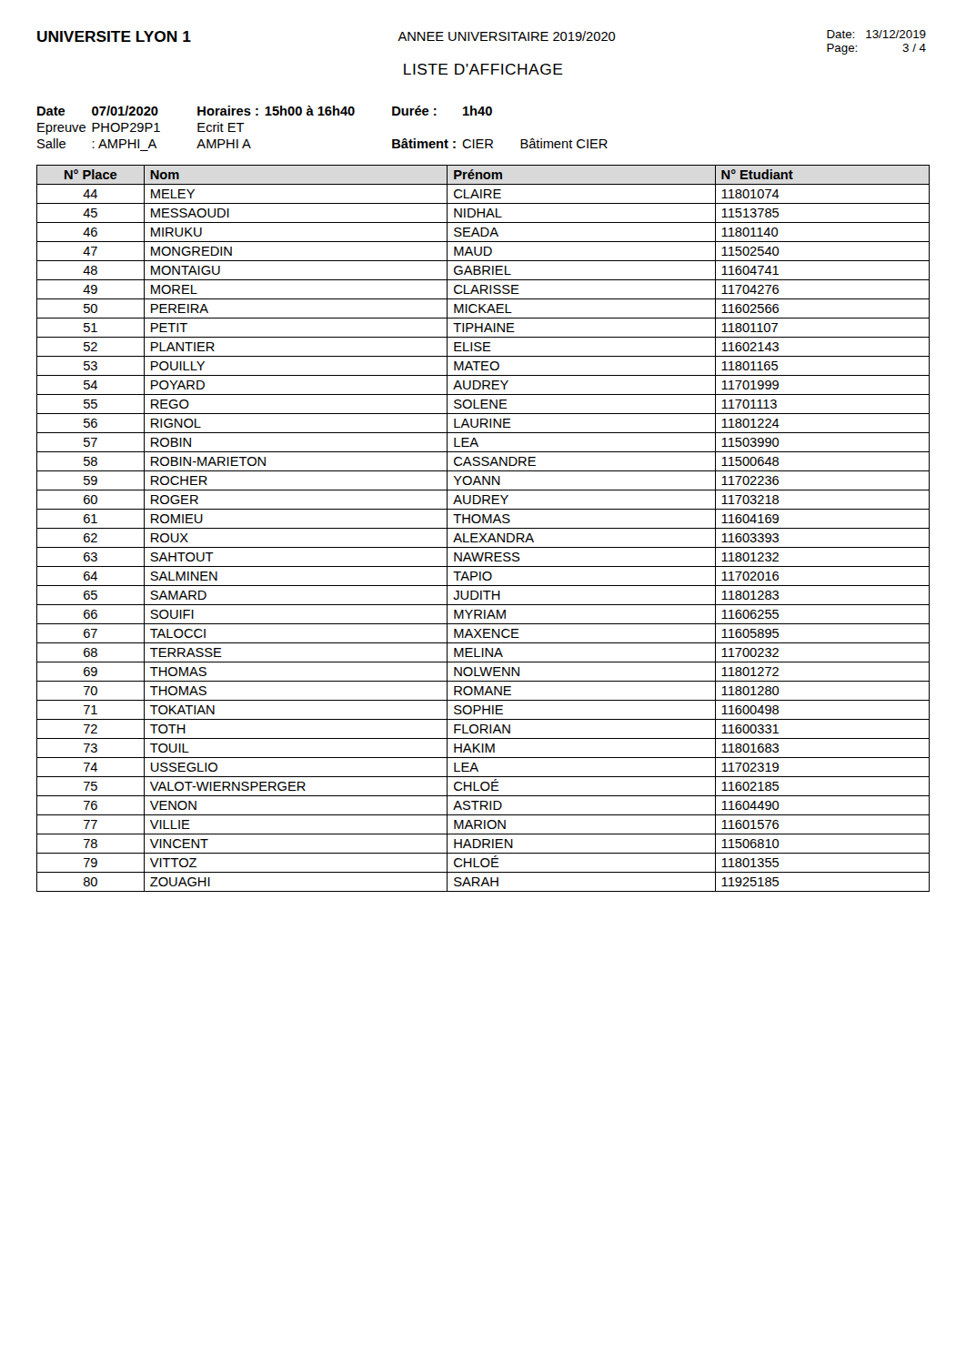UNIVERSITE LYON 1
ANNEE UNIVERSITAIRE 2019/2020
| Date: | 13/12/2019 |
| Page: | 3 / 4 |
LISTE D'AFFICHAGE
| Date | 07/01/2020 | | Horaires : | 15h00 à 16h40 | | Durée : | 1h40 |
| Epreuve | PHOP29P1 | | Ecrit ET | | | |
| Salle | : AMPHI_A | | AMPHI A | | Bâtiment : | CIER Bâtiment CIER |
| N° Place | Nom | Prénom | N° Etudiant |
| --- | --- | --- | --- |
| 44 | MELEY | CLAIRE | 11801074 |
| 45 | MESSAOUDI | NIDHAL | 11513785 |
| 46 | MIRUKU | SEADA | 11801140 |
| 47 | MONGREDIN | MAUD | 11502540 |
| 48 | MONTAIGU | GABRIEL | 11604741 |
| 49 | MOREL | CLARISSE | 11704276 |
| 50 | PEREIRA | MICKAEL | 11602566 |
| 51 | PETIT | TIPHAINE | 11801107 |
| 52 | PLANTIER | ELISE | 11602143 |
| 53 | POUILLY | MATEO | 11801165 |
| 54 | POYARD | AUDREY | 11701999 |
| 55 | REGO | SOLENE | 11701113 |
| 56 | RIGNOL | LAURINE | 11801224 |
| 57 | ROBIN | LEA | 11503990 |
| 58 | ROBIN-MARIETON | CASSANDRE | 11500648 |
| 59 | ROCHER | YOANN | 11702236 |
| 60 | ROGER | AUDREY | 11703218 |
| 61 | ROMIEU | THOMAS | 11604169 |
| 62 | ROUX | ALEXANDRA | 11603393 |
| 63 | SAHTOUT | NAWRESS | 11801232 |
| 64 | SALMINEN | TAPIO | 11702016 |
| 65 | SAMARD | JUDITH | 11801283 |
| 66 | SOUIFI | MYRIAM | 11606255 |
| 67 | TALOCCI | MAXENCE | 11605895 |
| 68 | TERRASSE | MELINA | 11700232 |
| 69 | THOMAS | NOLWENN | 11801272 |
| 70 | THOMAS | ROMANE | 11801280 |
| 71 | TOKATIAN | SOPHIE | 11600498 |
| 72 | TOTH | FLORIAN | 11600331 |
| 73 | TOUIL | HAKIM | 11801683 |
| 74 | USSEGLIO | LEA | 11702319 |
| 75 | VALOT-WIERNSPERGER | CHLOÉ | 11602185 |
| 76 | VENON | ASTRID | 11604490 |
| 77 | VILLIE | MARION | 11601576 |
| 78 | VINCENT | HADRIEN | 11506810 |
| 79 | VITTOZ | CHLOÉ | 11801355 |
| 80 | ZOUAGHI | SARAH | 11925185 |